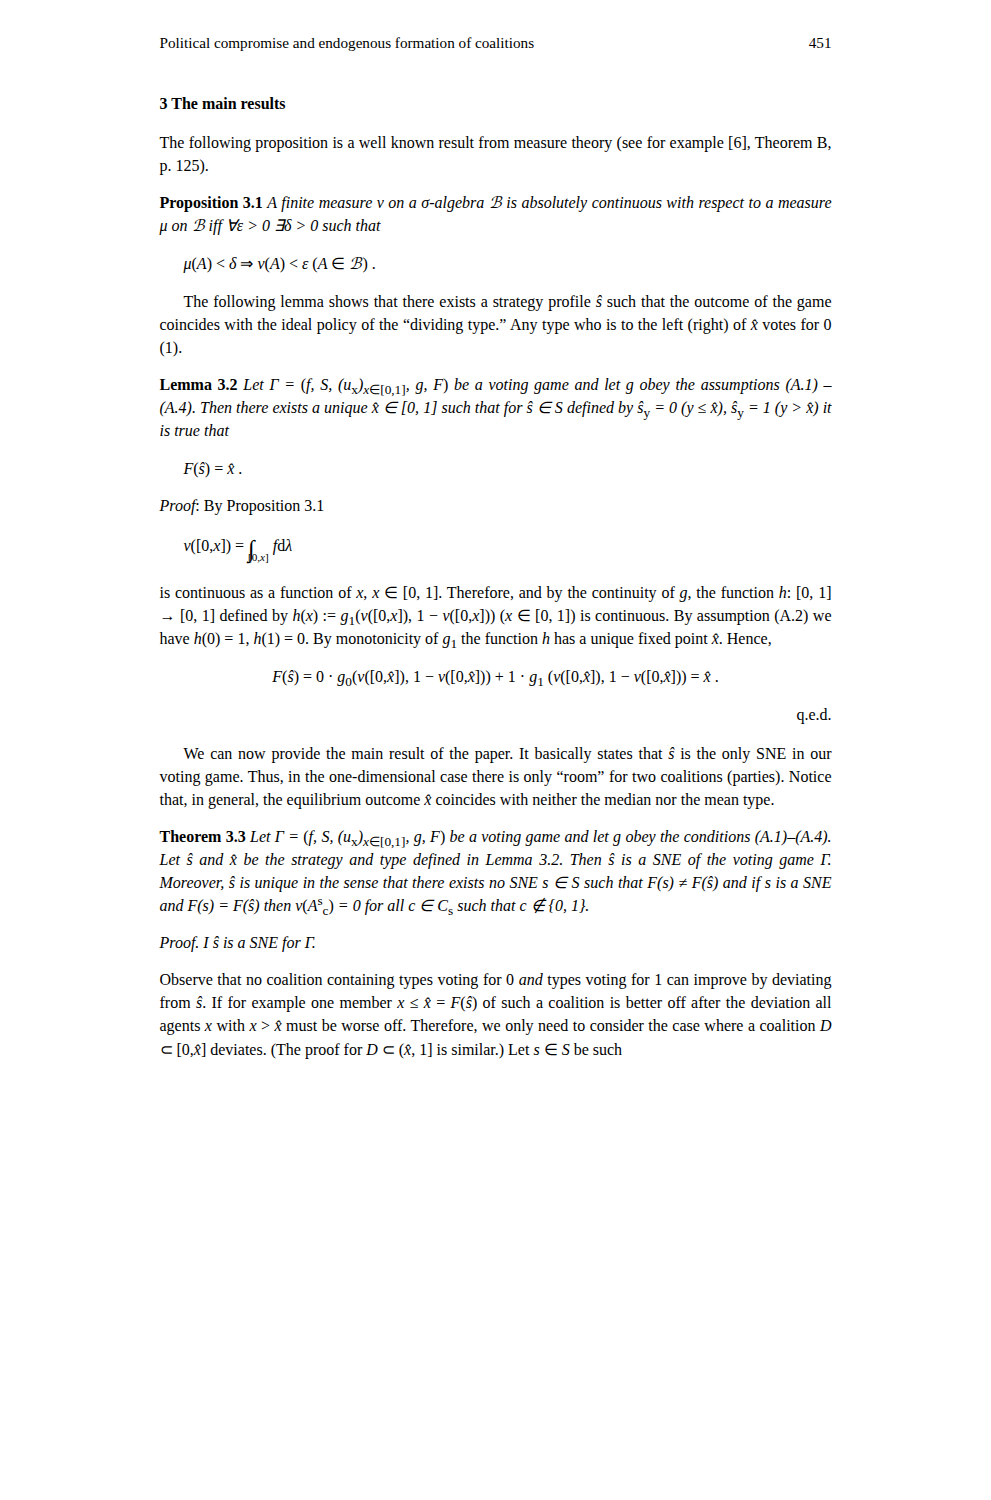Political compromise and endogenous formation of coalitions 451
3 The main results
The following proposition is a well known result from measure theory (see for example [6], Theorem B, p. 125).
Proposition 3.1 A finite measure v on a σ-algebra ℬ is absolutely continuous with respect to a measure μ on ℬ iff ∀ε > 0 ∃δ > 0 such that
μ(A) < δ ⇒ v(A) < ε (A ∈ ℬ) .
The following lemma shows that there exists a strategy profile ŝ such that the outcome of the game coincides with the ideal policy of the “dividing type.” Any type who is to the left (right) of x̂ votes for 0 (1).
Lemma 3.2 Let Γ = (f, S, (ux)x∈[0,1], g, F) be a voting game and let g obey the assumptions (A.1) – (A.4). Then there exists a unique x̂ ∈ [0, 1] such that for ŝ ∈ S defined by ŝy = 0 (y ≤ x̂), ŝy = 1 (y > x̂) it is true that
F(ŝ) = x̂ .
Proof: By Proposition 3.1
v([0,x]) = ∫[0,x] fdλ
is continuous as a function of x, x ∈ [0, 1]. Therefore, and by the continuity of g, the function h: [0, 1] → [0, 1] defined by h(x) := g1(v([0,x]), 1 − v([0,x])) (x ∈ [0, 1]) is continuous. By assumption (A.2) we have h(0) = 1, h(1) = 0. By monotonicity of g1 the function h has a unique fixed point x̂. Hence,
F(ŝ) = 0 · g0(v([0,x̂]), 1 − v([0,x̂])) + 1 · g1 (v([0,x̂]), 1 − v([0,x̂])) = x̂ .
q.e.d.
We can now provide the main result of the paper. It basically states that ŝ is the only SNE in our voting game. Thus, in the one-dimensional case there is only “room” for two coalitions (parties). Notice that, in general, the equilibrium outcome x̂ coincides with neither the median nor the mean type.
Theorem 3.3 Let Γ = (f, S, (ux)x∈[0,1], g, F) be a voting game and let g obey the conditions (A.1)–(A.4). Let ŝ and x̂ be the strategy and type defined in Lemma 3.2. Then ŝ is a SNE of the voting game Γ. Moreover, ŝ is unique in the sense that there exists no SNE s ∈ S such that F(s) ≠ F(ŝ) and if s is a SNE and F(s) = F(ŝ) then v(Asc) = 0 for all c ∈ Cs such that c ∉ {0, 1}.
Proof. I ŝ is a SNE for Γ.
Observe that no coalition containing types voting for 0 and types voting for 1 can improve by deviating from ŝ. If for example one member x ≤ x̂ = F(ŝ) of such a coalition is better off after the deviation all agents x with x > x̂ must be worse off. Therefore, we only need to consider the case where a coalition D ⊂ [0,x̂] deviates. (The proof for D ⊂ (x̂, 1] is similar.) Let s ∈ S be such